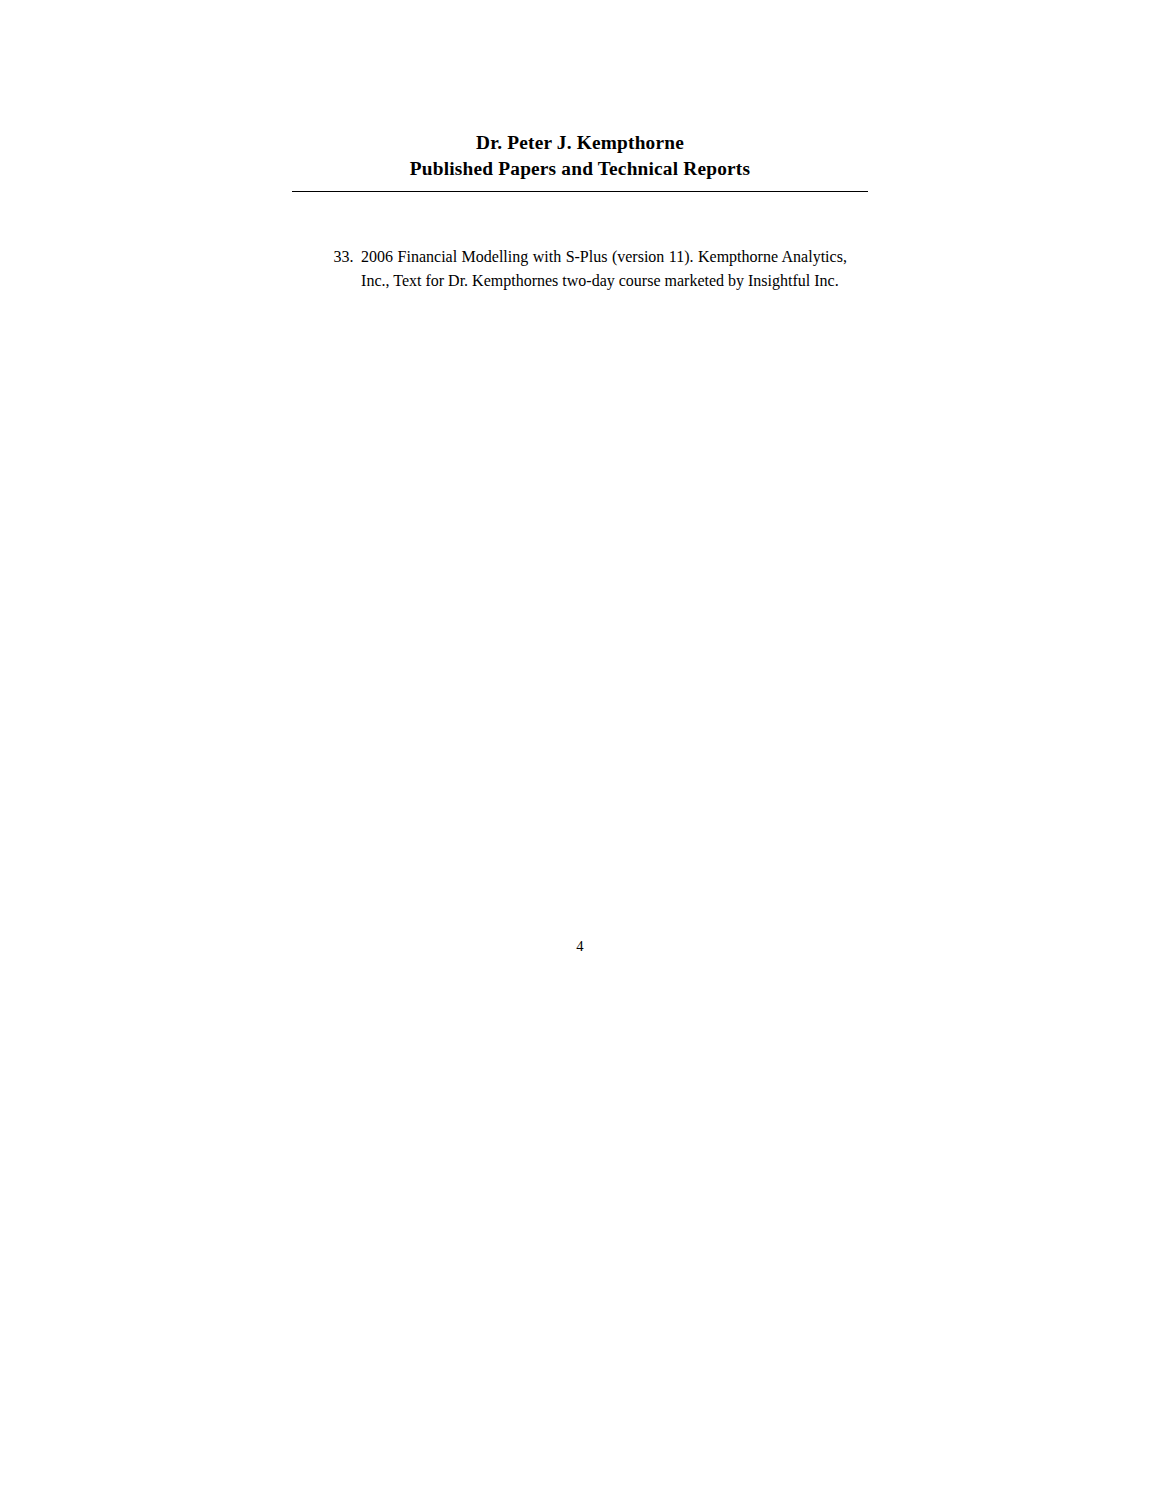Dr. Peter J. Kempthorne Published Papers and Technical Reports
33. 2006 Financial Modelling with S-Plus (version 11). Kempthorne Analytics, Inc., Text for Dr. Kempthornes two-day course marketed by Insightful Inc.
4